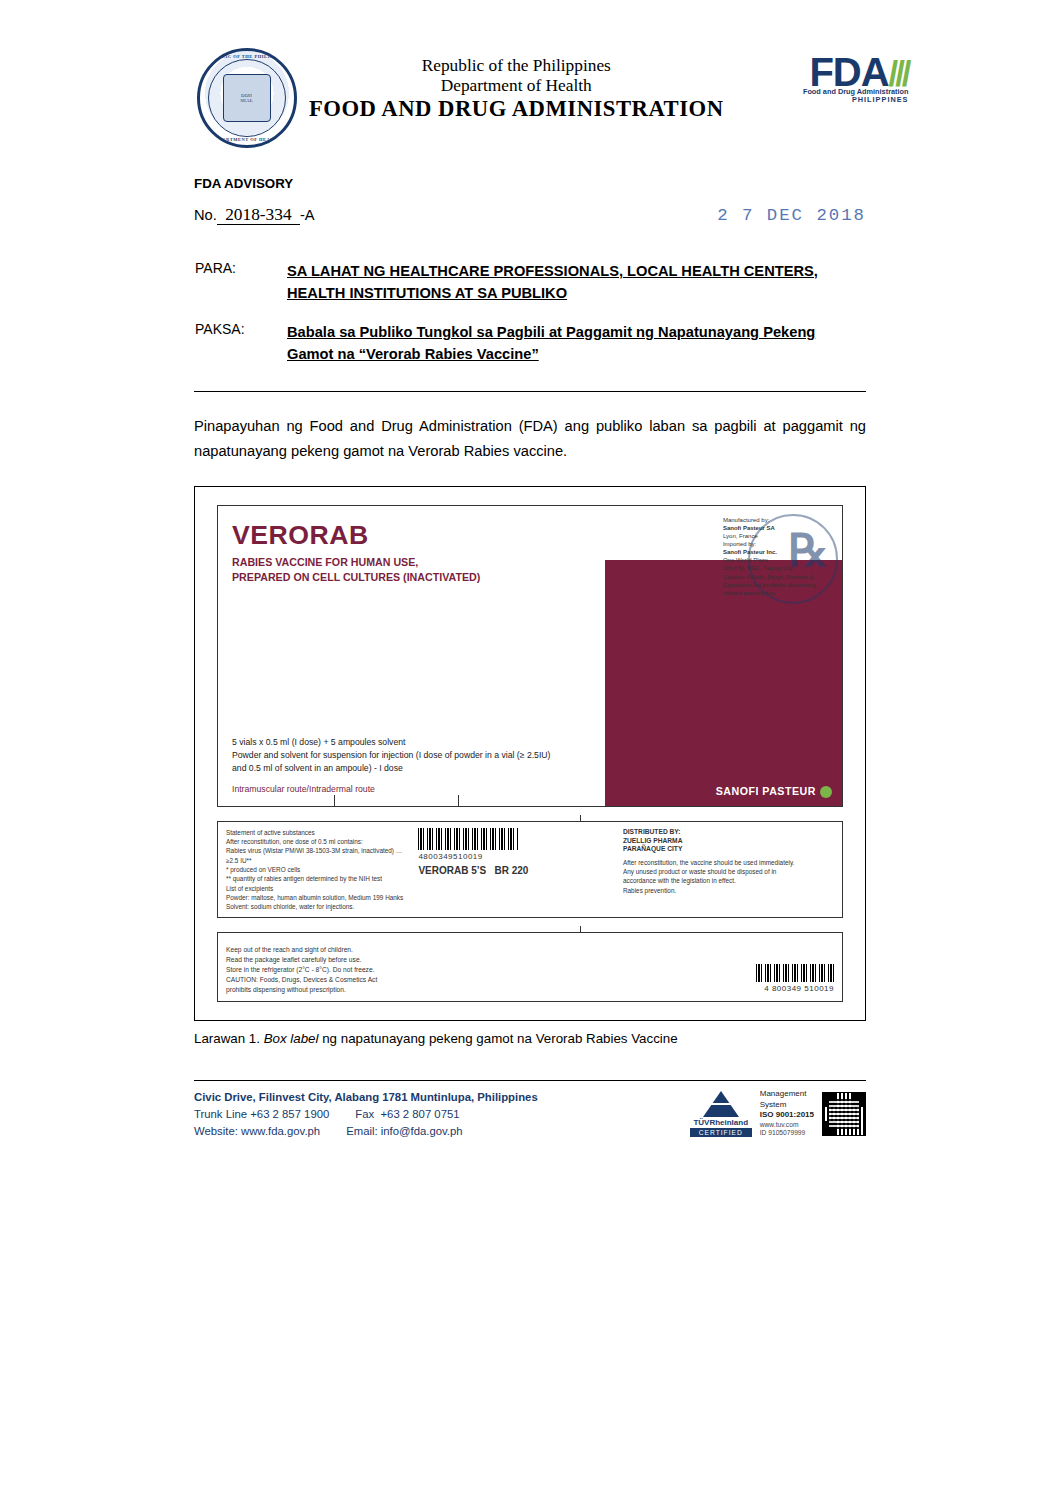REPUBLIC OF THE PHILIPPINES
DOH
SEAL
DEPARTMENT OF HEALTH
Republic of the Philippines
Department of Health
FOOD AND DRUG ADMINISTRATION
FDA///
Food and Drug Administration PHILIPPINES
FDA ADVISORY
No. 2018-334 -A
2 7 DEC 2018
| PARA: | SA LAHAT NG HEALTHCARE PROFESSIONALS, LOCAL HEALTH CENTERS, HEALTH INSTITUTIONS AT SA PUBLIKO |
| PAKSA: | Babala sa Publiko Tungkol sa Pagbili at Paggamit ng Napatunayang Pekeng Gamot na “Verorab Rabies Vaccine” |
Pinapayuhan ng Food and Drug Administration (FDA) ang publiko laban sa pagbili at paggamit ng napatunayang pekeng gamot na Verorab Rabies vaccine.
VERORAB
Rabies vaccine for human use,
prepared on cell cultures (inactivated)
5 vials x 0.5 ml (I dose) + 5 ampoules solvent
Powder and solvent for suspension for injection (I dose of powder in a vial (≥ 2.5IU)
and 0.5 ml of solvent in an ampoule) - I dose
Intramuscular route/Intradermal route
℞
Manufactured by:
Sanofi Pasteur SA
Lyon, France
Imported by:
Sanofi Pasteur Inc.
One World Place
32nd St, BGC, Taguig City
Caution: Foods, Drugs, Devices &
Cosmetics Act prohibits dispensing
without prescription
SANOFI PASTEUR
Statement of active substances
After reconstitution, one dose of 0.5 ml contains:
Rabies virus (Wistar PM/WI 38-1503-3M strain, inactivated) … ≥2.5 IU**
* produced on VERO cells
** quantity of rabies antigen determined by the NIH test
List of excipients
Powder: maltose, human albumin solution, Medium 199 Hanks
Solvent: sodium chloride, water for injections.
4800349510019
VERORAB 5’S BR 220
DISTRIBUTED BY:
ZUELLIG PHARMA
PARAÑAQUE CITY
After reconstitution, the vaccine should be used immediately.
Any unused product or waste should be disposed of in
accordance with the legislation in effect.
Rabies prevention.
Keep out of the reach and sight of children.
Read the package leaflet carefully before use.
Store in the refrigerator (2°C - 8°C). Do not freeze.
CAUTION: Foods, Drugs, Devices & Cosmetics Act
prohibits dispensing without prescription.
4 800349 510019
Larawan 1. Box label ng napatunayang pekeng gamot na Verorab Rabies Vaccine
Civic Drive, Filinvest City, Alabang 1781 Muntinlupa, Philippines
Trunk Line +63 2 857 1900 Fax +63 2 807 0751
Website: www.fda.gov.ph Email: info@fda.gov.ph
TÜVRheinland
CERTIFIED
Management
System
ISO 9001:2015
www.tuv.com
ID 9105079999